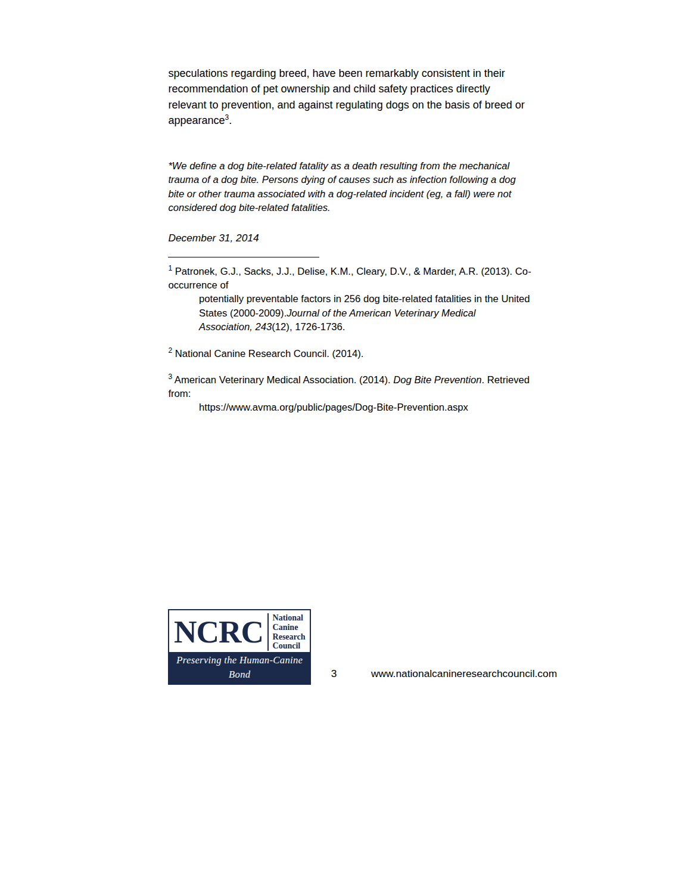speculations regarding breed, have been remarkably consistent in their recommendation of pet ownership and child safety practices directly relevant to prevention, and against regulating dogs on the basis of breed or appearance3.
*We define a dog bite-related fatality as a death resulting from the mechanical trauma of a dog bite. Persons dying of causes such as infection following a dog bite or other trauma associated with a dog-related incident (eg, a fall) were not considered dog bite-related fatalities.
December 31, 2014
1 Patronek, G.J., Sacks, J.J., Delise, K.M., Cleary, D.V., & Marder, A.R. (2013). Co-occurrence of potentially preventable factors in 256 dog bite-related fatalities in the United States (2000-2009).Journal of the American Veterinary Medical Association, 243(12), 1726-1736.
2 National Canine Research Council. (2014).
3 American Veterinary Medical Association. (2014). Dog Bite Prevention. Retrieved from: https://www.avma.org/public/pages/Dog-Bite-Prevention.aspx
NCRC
National
Canine
Research
Council
Preserving the Human-Canine Bond
3
www.nationalcanineresearchcouncil.com